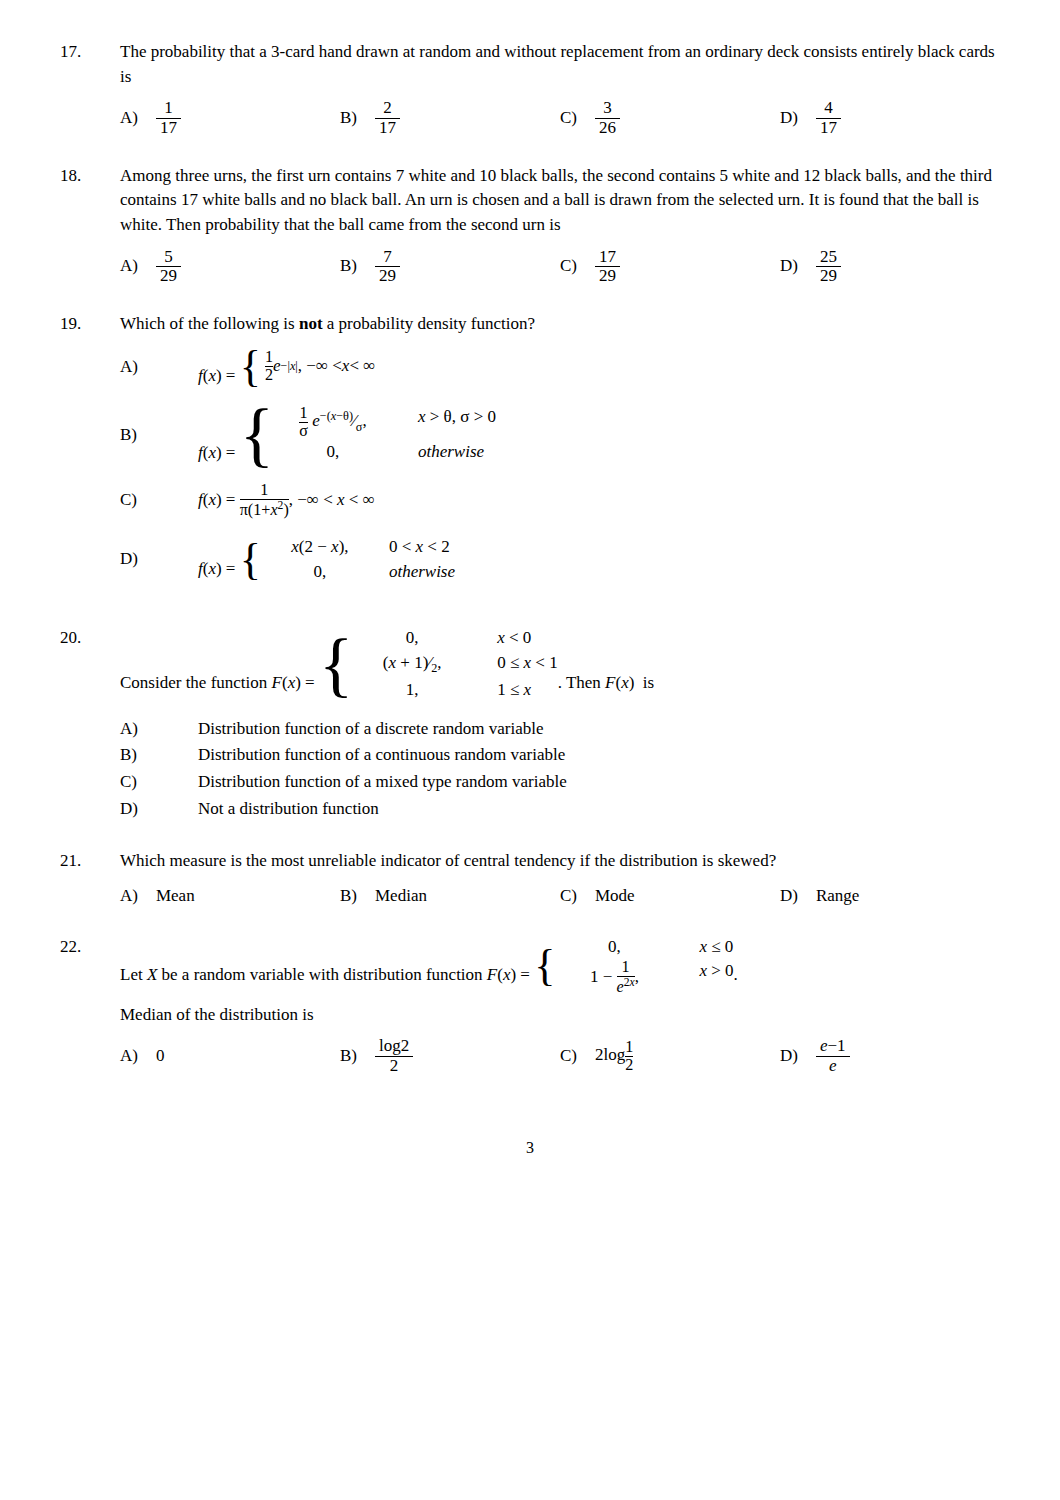17.
The probability that a 3-card hand drawn at random and without replacement from an ordinary deck consists entirely black cards is
A) 117
B) 217
C) 326
D) 417
18.
Among three urns, the first urn contains 7 white and 10 black balls, the second contains 5 white and 12 black balls, and the third contains 17 white balls and no black ball. An urn is chosen and a ball is drawn from the selected urn. It is found that the ball is white. Then probability that the ball came from the second urn is
A) 529
B) 729
C) 1729
D) 2529
19.
Which of the following is not a probability density function?
A) f(x) = { 12 e−|x|, −∞ < x < ∞
B) f(x) = { 1 σ e−(x−θ)⁄σ, x > θ, σ > 0 0, otherwise
C) f(x) = 1 π(1+x2), −∞ < x < ∞
D) f(x) = { x(2 − x), 0 < x < 2 0, otherwise
20.
Consider the function F(x) = { 0, x < 0 (x + 1)⁄2, 0 ≤ x < 1 1, 1 ≤ x . Then F(x) is
A) Distribution function of a discrete random variable
B) Distribution function of a continuous random variable
C) Distribution function of a mixed type random variable
D) Not a distribution function
21.
Which measure is the most unreliable indicator of central tendency if the distribution is skewed?
A) Mean
B) Median
C) Mode
D) Range
22.
Let X be a random variable with distribution function F(x) = { 0, x ≤ 0 1 − 1 e2x, x > 0 .
Median of the distribution is
A) 0
B) log22
C) 2log12
D) e−1 e
3